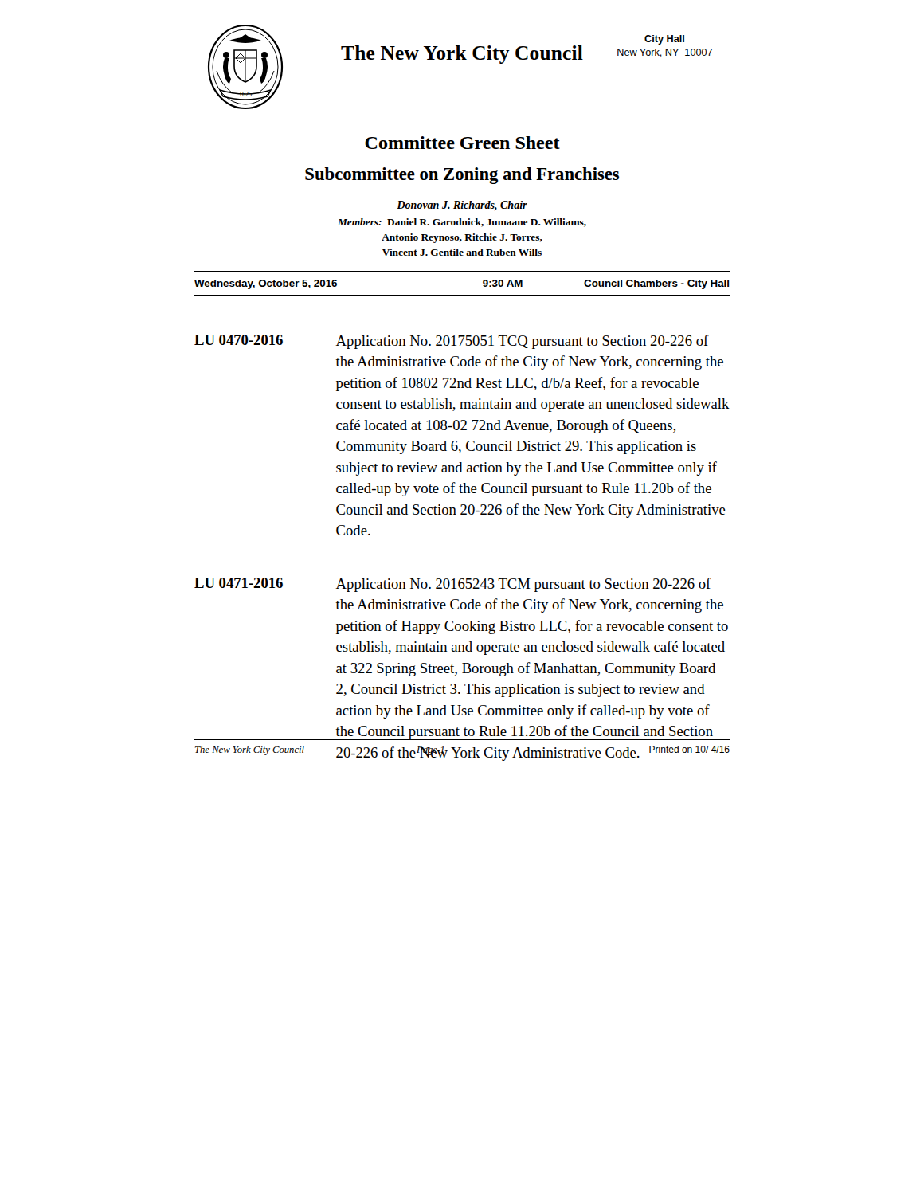1625
City Hall
New York, NY 10007
The New York City Council
Committee Green Sheet
Subcommittee on Zoning and Franchises
Donovan J. Richards, Chair
Members: Daniel R. Garodnick, Jumaane D. Williams,
Antonio Reynoso, Ritchie J. Torres,
Vincent J. Gentile and Ruben Wills
Wednesday, October 5, 2016
9:30 AM
Council Chambers - City Hall
LU 0470-2016
Application No. 20175051 TCQ pursuant to Section 20-226 of the Administrative Code of the City of New York, concerning the petition of 10802 72nd Rest LLC, d/b/a Reef, for a revocable consent to establish, maintain and operate an unenclosed sidewalk café located at 108-02 72nd Avenue, Borough of Queens, Community Board 6, Council District 29. This application is subject to review and action by the Land Use Committee only if called-up by vote of the Council pursuant to Rule 11.20b of the Council and Section 20-226 of the New York City Administrative Code.
LU 0471-2016
Application No. 20165243 TCM pursuant to Section 20-226 of the Administrative Code of the City of New York, concerning the petition of Happy Cooking Bistro LLC, for a revocable consent to establish, maintain and operate an enclosed sidewalk café located at 322 Spring Street, Borough of Manhattan, Community Board 2, Council District 3. This application is subject to review and action by the Land Use Committee only if called-up by vote of the Council pursuant to Rule 11.20b of the Council and Section 20-226 of the New York City Administrative Code.
The New York City Council
Page 1
Printed on 10/ 4/16